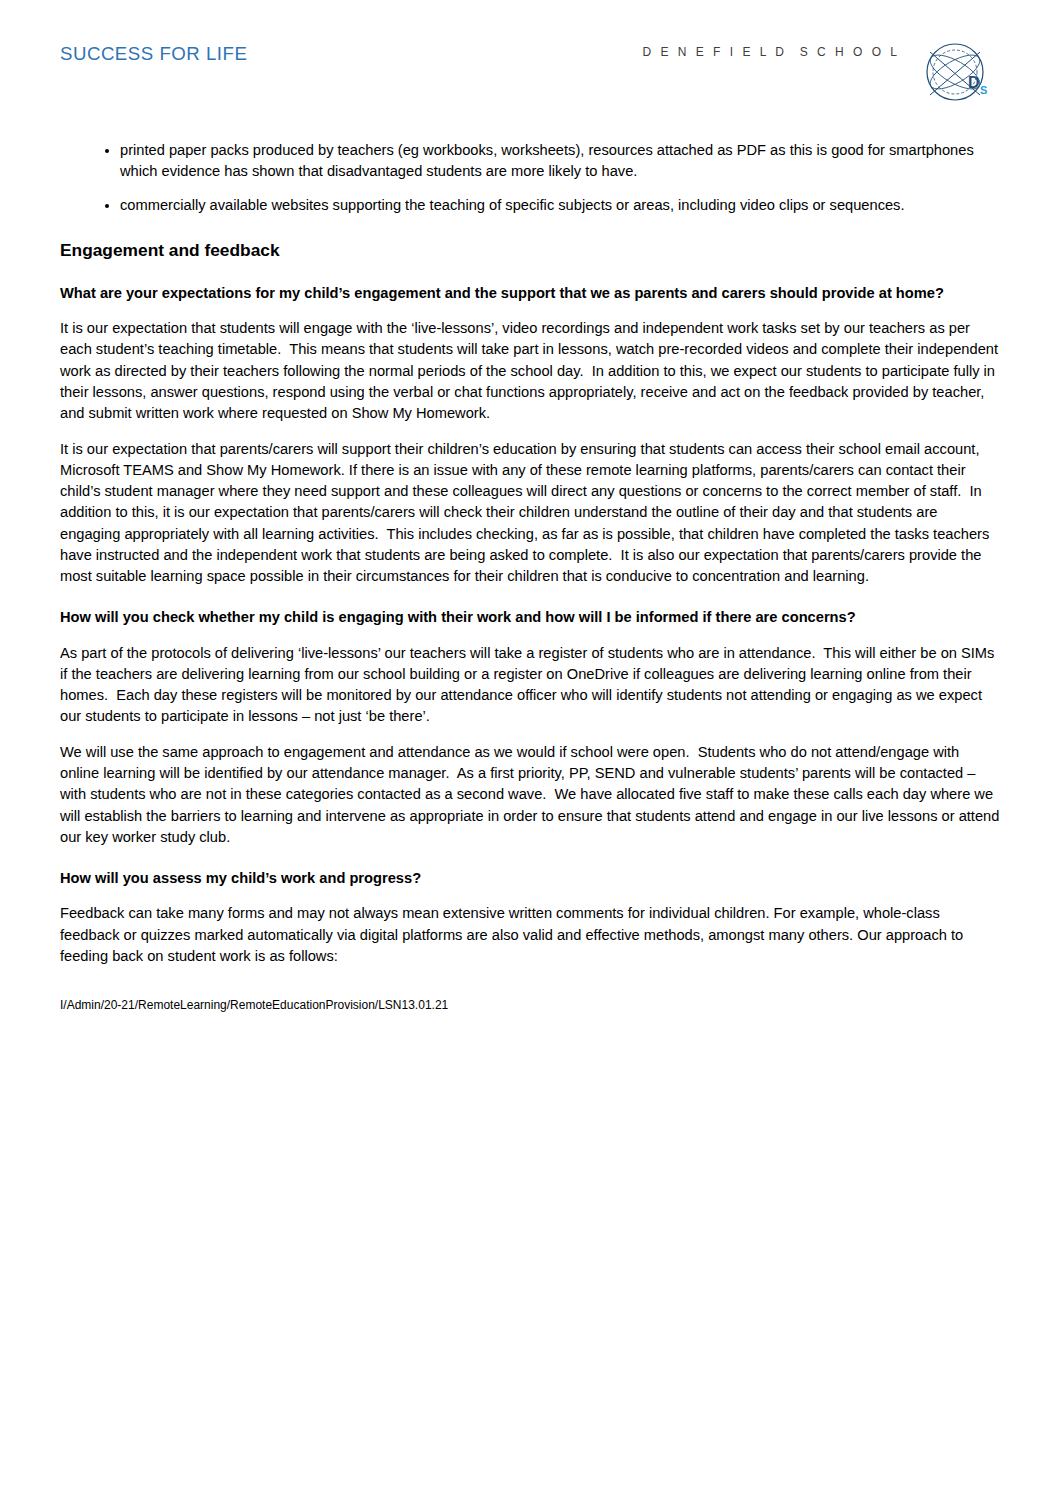SUCCESS FOR LIFE
D E N E F I E L D S C H O O L
D S
printed paper packs produced by teachers (eg workbooks, worksheets), resources attached as PDF as this is good for smartphones which evidence has shown that disadvantaged students are more likely to have.
commercially available websites supporting the teaching of specific subjects or areas, including video clips or sequences.
Engagement and feedback
What are your expectations for my child’s engagement and the support that we as parents and carers should provide at home?
It is our expectation that students will engage with the ‘live-lessons’, video recordings and independent work tasks set by our teachers as per each student’s teaching timetable. This means that students will take part in lessons, watch pre-recorded videos and complete their independent work as directed by their teachers following the normal periods of the school day. In addition to this, we expect our students to participate fully in their lessons, answer questions, respond using the verbal or chat functions appropriately, receive and act on the feedback provided by teacher, and submit written work where requested on Show My Homework.
It is our expectation that parents/carers will support their children’s education by ensuring that students can access their school email account, Microsoft TEAMS and Show My Homework. If there is an issue with any of these remote learning platforms, parents/carers can contact their child’s student manager where they need support and these colleagues will direct any questions or concerns to the correct member of staff. In addition to this, it is our expectation that parents/carers will check their children understand the outline of their day and that students are engaging appropriately with all learning activities. This includes checking, as far as is possible, that children have completed the tasks teachers have instructed and the independent work that students are being asked to complete. It is also our expectation that parents/carers provide the most suitable learning space possible in their circumstances for their children that is conducive to concentration and learning.
How will you check whether my child is engaging with their work and how will I be informed if there are concerns?
As part of the protocols of delivering ‘live-lessons’ our teachers will take a register of students who are in attendance. This will either be on SIMs if the teachers are delivering learning from our school building or a register on OneDrive if colleagues are delivering learning online from their homes. Each day these registers will be monitored by our attendance officer who will identify students not attending or engaging as we expect our students to participate in lessons – not just ‘be there’.
We will use the same approach to engagement and attendance as we would if school were open. Students who do not attend/engage with online learning will be identified by our attendance manager. As a first priority, PP, SEND and vulnerable students’ parents will be contacted – with students who are not in these categories contacted as a second wave. We have allocated five staff to make these calls each day where we will establish the barriers to learning and intervene as appropriate in order to ensure that students attend and engage in our live lessons or attend our key worker study club.
How will you assess my child’s work and progress?
Feedback can take many forms and may not always mean extensive written comments for individual children. For example, whole-class feedback or quizzes marked automatically via digital platforms are also valid and effective methods, amongst many others. Our approach to feeding back on student work is as follows:
I/Admin/20-21/RemoteLearning/RemoteEducationProvision/LSN13.01.21